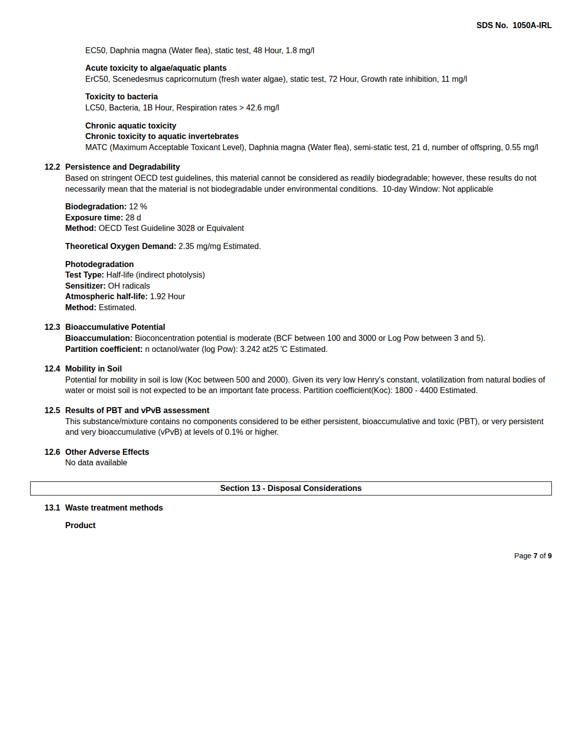SDS No. 1050A-IRL
EC50, Daphnia magna (Water flea), static test, 48 Hour, 1.8 mg/l
Acute toxicity to algae/aquatic plants
ErC50, Scenedesmus capricornutum (fresh water algae), static test, 72 Hour, Growth rate inhibition, 11 mg/l
Toxicity to bacteria
LC50, Bacteria, 1B Hour, Respiration rates > 42.6 mg/l
Chronic aquatic toxicity
Chronic toxicity to aquatic invertebrates
MATC (Maximum Acceptable Toxicant Level), Daphnia magna (Water flea), semi-static test, 21 d, number of offspring, 0.55 mg/l
12.2
Persistence and Degradability
Based on stringent OECD test guidelines, this material cannot be considered as readily biodegradable; however, these results do not necessarily mean that the material is not biodegradable under environmental conditions. 10-day Window: Not applicable
Biodegradation: 12 %
Exposure time: 28 d
Method: OECD Test Guideline 3028 or Equivalent
Theoretical Oxygen Demand: 2.35 mg/mg Estimated.
Photodegradation
Test Type: Half-life (indirect photolysis)
Sensitizer: OH radicals
Atmospheric half-life: 1.92 Hour
Method: Estimated.
12.3
Bioaccumulative Potential
Bioaccumulation: Bioconcentration potential is moderate (BCF between 100 and 3000 or Log Pow between 3 and 5).
Partition coefficient: n octanol/water (log Pow): 3.242 at25 'C Estimated.
12.4
Mobility in Soil
Potential for mobility in soil is low (Koc between 500 and 2000). Given its very low Henry's constant, volatilization from natural bodies of water or moist soil is not expected to be an important fate process. Partition coefficient(Koc): 1800 - 4400 Estimated.
12.5
Results of PBT and vPvB assessment
This substance/mixture contains no components considered to be either persistent, bioaccumulative and toxic (PBT), or very persistent and very bioaccumulative (vPvB) at levels of 0.1% or higher.
12.6
Other Adverse Effects
No data available
Section 13 - Disposal Considerations
13.1
Waste treatment methods
Product
Page 7 of 9